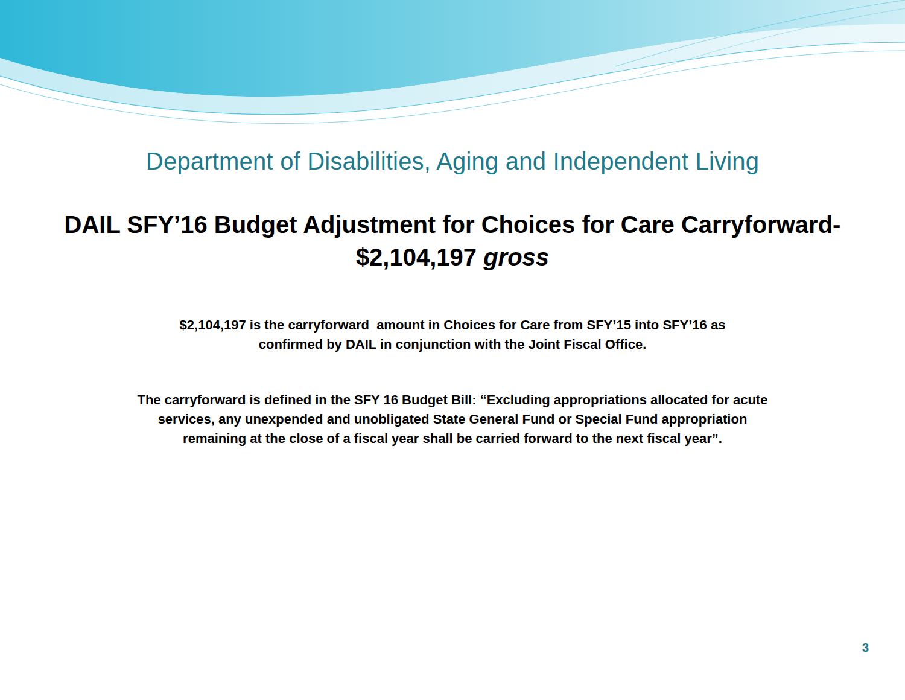Department of Disabilities, Aging and Independent Living
DAIL SFY’16 Budget Adjustment for Choices for Care Carryforward- $2,104,197 gross
$2,104,197 is the carryforward amount in Choices for Care from SFY’15 into SFY’16 as confirmed by DAIL in conjunction with the Joint Fiscal Office.
The carryforward is defined in the SFY 16 Budget Bill: “Excluding appropriations allocated for acute services, any unexpended and unobligated State General Fund or Special Fund appropriation remaining at the close of a fiscal year shall be carried forward to the next fiscal year”.
3